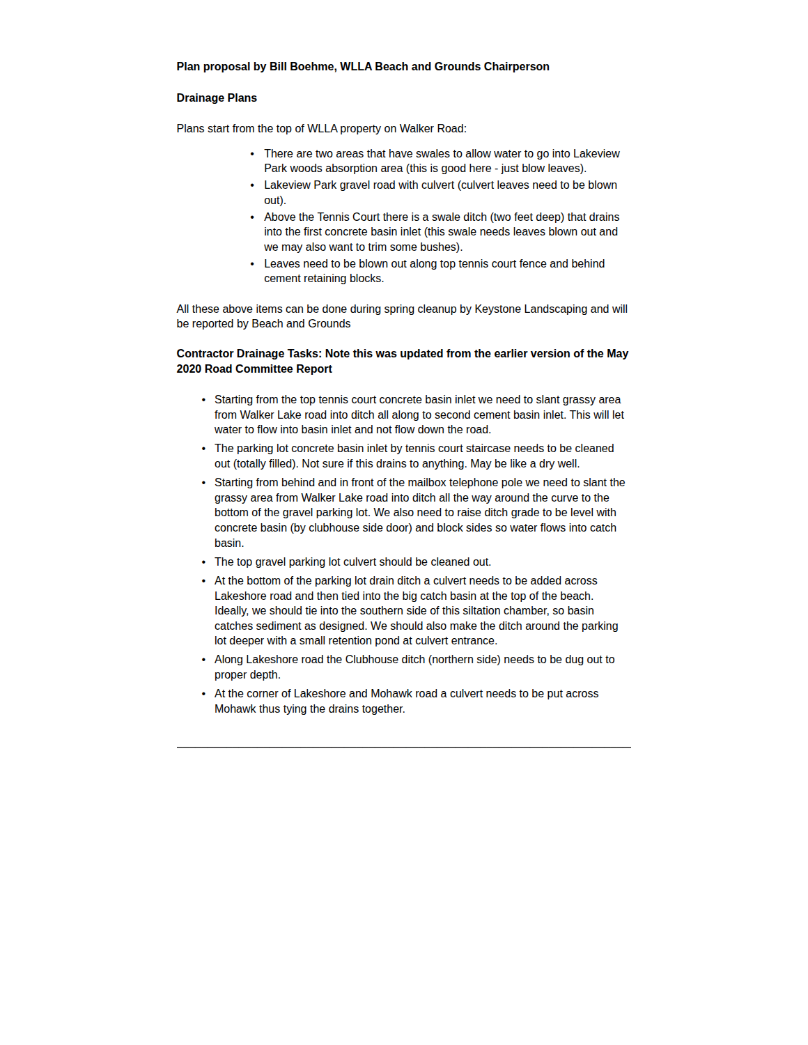Plan proposal by Bill Boehme, WLLA Beach and Grounds Chairperson
Drainage Plans
Plans start from the top of WLLA property on Walker Road:
There are two areas that have swales to allow water to go into Lakeview Park woods absorption area (this is good here - just blow leaves).
Lakeview Park gravel road with culvert (culvert leaves need to be blown out).
Above the Tennis Court there is a swale ditch (two feet deep) that drains into the first concrete basin inlet (this swale needs leaves blown out and we may also want to trim some bushes).
Leaves need to be blown out along top tennis court fence and behind cement retaining blocks.
All these above items can be done during spring cleanup by Keystone Landscaping and will be reported by Beach and Grounds
Contractor Drainage Tasks: Note this was updated from the earlier version of the May 2020 Road Committee Report
Starting from the top tennis court concrete basin inlet we need to slant grassy area from Walker Lake road into ditch all along to second cement basin inlet. This will let water to flow into basin inlet and not flow down the road.
The parking lot concrete basin inlet by tennis court staircase needs to be cleaned out (totally filled). Not sure if this drains to anything. May be like a dry well.
Starting from behind and in front of the mailbox telephone pole we need to slant the grassy area from Walker Lake road into ditch all the way around the curve to the bottom of the gravel parking lot. We also need to raise ditch grade to be level with concrete basin (by clubhouse side door) and block sides so water flows into catch basin.
The top gravel parking lot culvert should be cleaned out.
At the bottom of the parking lot drain ditch a culvert needs to be added across Lakeshore road and then tied into the big catch basin at the top of the beach. Ideally, we should tie into the southern side of this siltation chamber, so basin catches sediment as designed. We should also make the ditch around the parking lot deeper with a small retention pond at culvert entrance.
Along Lakeshore road the Clubhouse ditch (northern side) needs to be dug out to proper depth.
At the corner of Lakeshore and Mohawk road a culvert needs to be put across Mohawk thus tying the drains together.
_______________________________________________________________________________________________